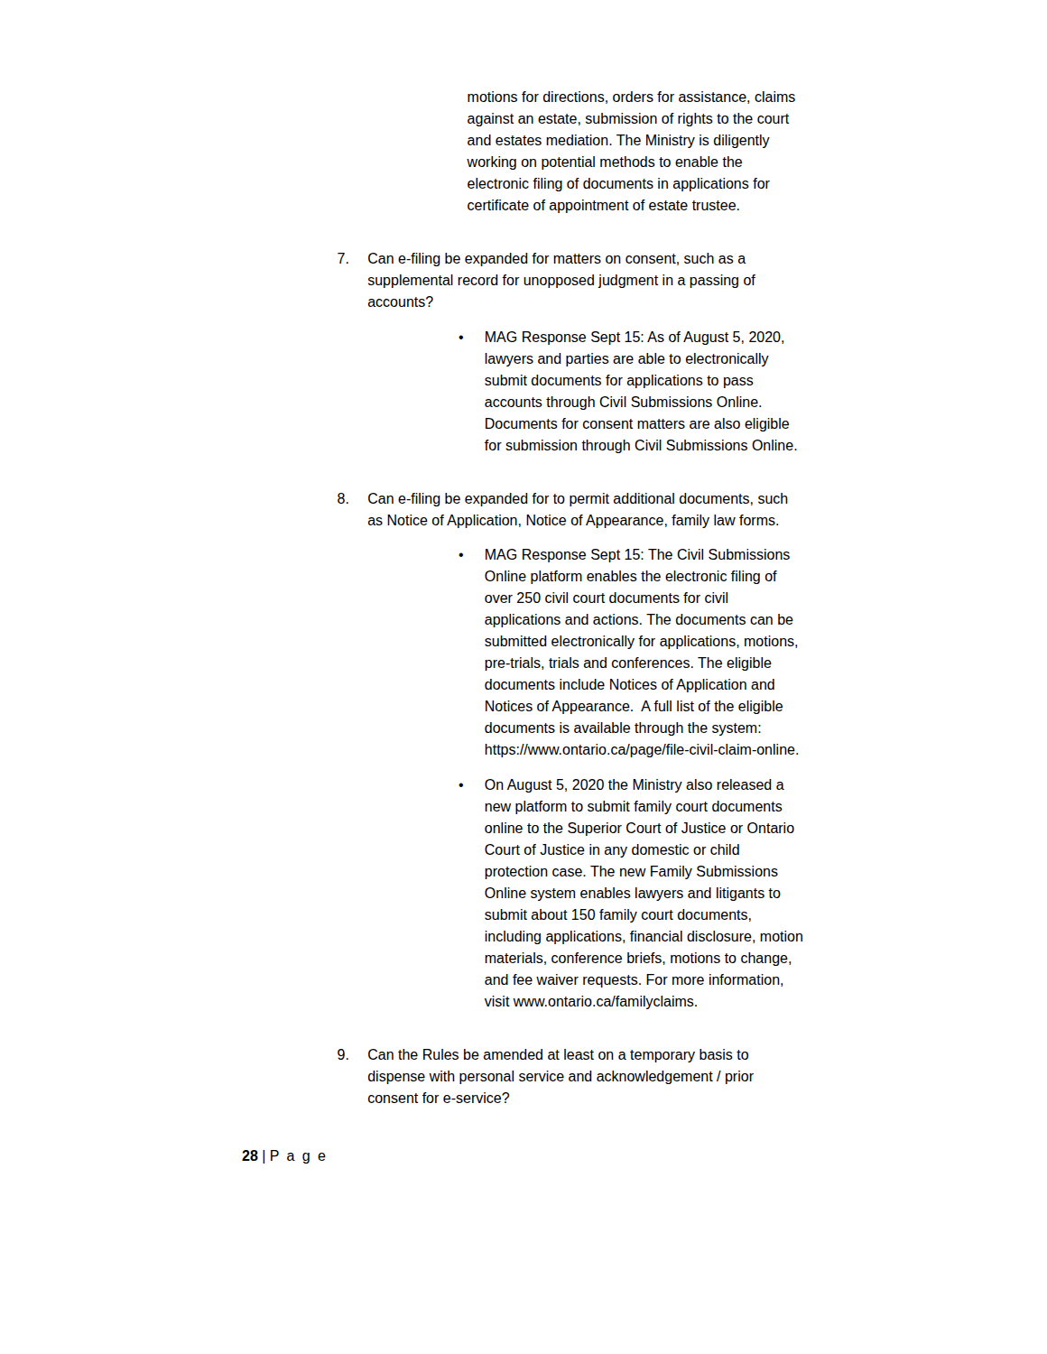motions for directions, orders for assistance, claims against an estate, submission of rights to the court and estates mediation. The Ministry is diligently working on potential methods to enable the electronic filing of documents in applications for certificate of appointment of estate trustee.
Can e-filing be expanded for matters on consent, such as a supplemental record for unopposed judgment in a passing of accounts?
MAG Response Sept 15: As of August 5, 2020, lawyers and parties are able to electronically submit documents for applications to pass accounts through Civil Submissions Online. Documents for consent matters are also eligible for submission through Civil Submissions Online.
Can e-filing be expanded for to permit additional documents, such as Notice of Application, Notice of Appearance, family law forms.
MAG Response Sept 15: The Civil Submissions Online platform enables the electronic filing of over 250 civil court documents for civil applications and actions. The documents can be submitted electronically for applications, motions, pre-trials, trials and conferences. The eligible documents include Notices of Application and Notices of Appearance. A full list of the eligible documents is available through the system: https://www.ontario.ca/page/file-civil-claim-online.
On August 5, 2020 the Ministry also released a new platform to submit family court documents online to the Superior Court of Justice or Ontario Court of Justice in any domestic or child protection case. The new Family Submissions Online system enables lawyers and litigants to submit about 150 family court documents, including applications, financial disclosure, motion materials, conference briefs, motions to change, and fee waiver requests. For more information, visit www.ontario.ca/familyclaims.
Can the Rules be amended at least on a temporary basis to dispense with personal service and acknowledgement / prior consent for e-service?
28 | P a g e